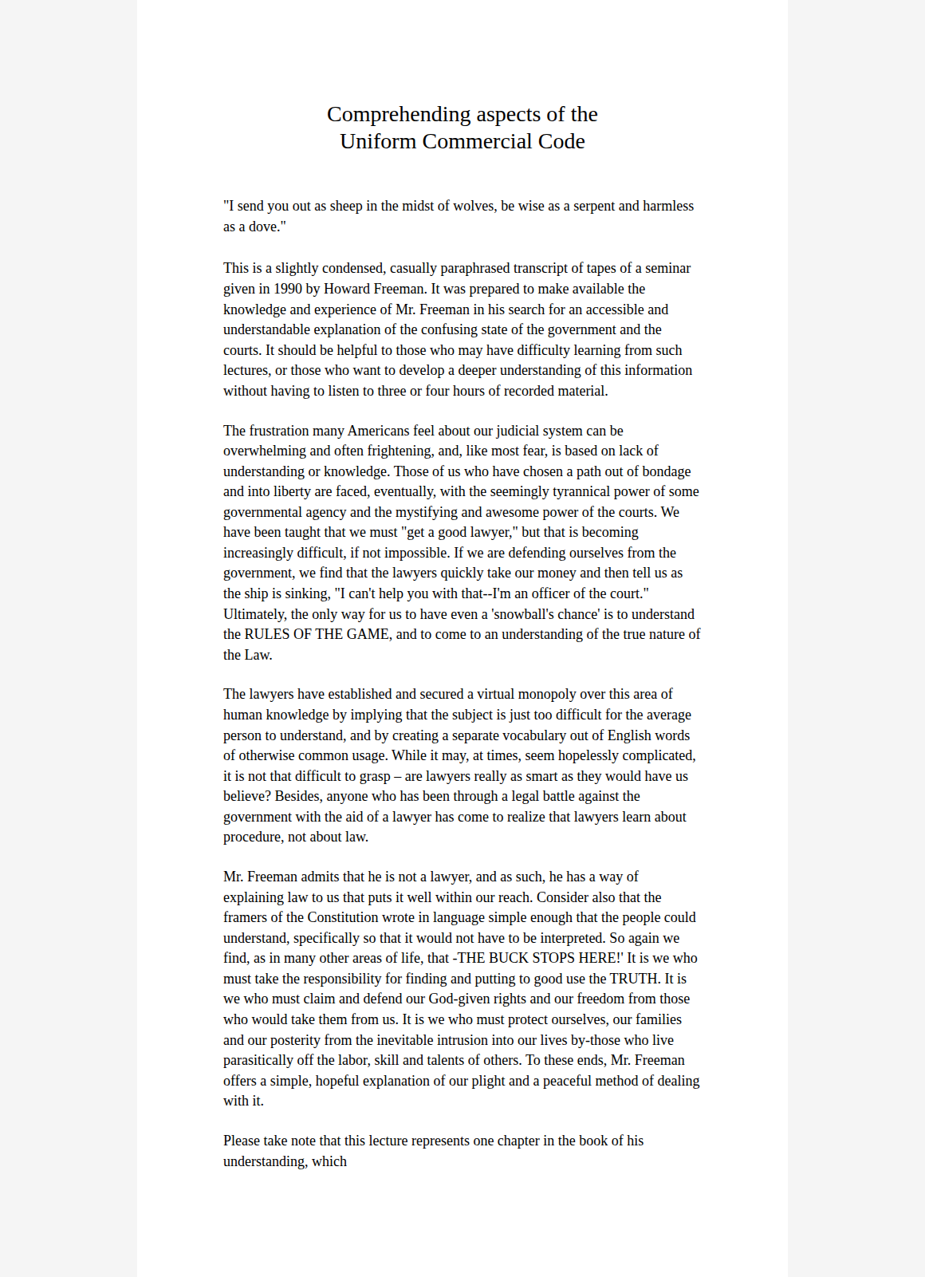Comprehending aspects of the
Uniform Commercial Code
"I send you out as sheep in the midst of wolves, be wise as a serpent and harmless as a dove."
This is a slightly condensed, casually paraphrased transcript of tapes of a seminar given in 1990 by Howard Freeman. It was prepared to make available the knowledge and experience of Mr. Freeman in his search for an accessible and understandable explanation of the confusing state of the government and the courts. It should be helpful to those who may have difficulty learning from such lectures, or those who want to develop a deeper understanding of this information without having to listen to three or four hours of recorded material.
The frustration many Americans feel about our judicial system can be overwhelming and often frightening, and, like most fear, is based on lack of understanding or knowledge. Those of us who have chosen a path out of bondage and into liberty are faced, eventually, with the seemingly tyrannical power of some governmental agency and the mystifying and awesome power of the courts. We have been taught that we must "get a good lawyer," but that is becoming increasingly difficult, if not impossible. If we are defending ourselves from the government, we find that the lawyers quickly take our money and then tell us as the ship is sinking, "I can't help you with that--I'm an officer of the court." Ultimately, the only way for us to have even a 'snowball's chance' is to understand the RULES OF THE GAME, and to come to an understanding of the true nature of the Law.
The lawyers have established and secured a virtual monopoly over this area of human knowledge by implying that the subject is just too difficult for the average person to understand, and by creating a separate vocabulary out of English words of otherwise common usage. While it may, at times, seem hopelessly complicated, it is not that difficult to grasp – are lawyers really as smart as they would have us believe? Besides, anyone who has been through a legal battle against the government with the aid of a lawyer has come to realize that lawyers learn about procedure, not about law.
Mr. Freeman admits that he is not a lawyer, and as such, he has a way of explaining law to us that puts it well within our reach. Consider also that the framers of the Constitution wrote in language simple enough that the people could understand, specifically so that it would not have to be interpreted. So again we find, as in many other areas of life, that -THE BUCK STOPS HERE!' It is we who must take the responsibility for finding and putting to good use the TRUTH. It is we who must claim and defend our God-given rights and our freedom from those who would take them from us. It is we who must protect ourselves, our families and our posterity from the inevitable intrusion into our lives by-those who live parasitically off the labor, skill and talents of others. To these ends, Mr. Freeman offers a simple, hopeful explanation of our plight and a peaceful method of dealing with it.
Please take note that this lecture represents one chapter in the book of his understanding, which